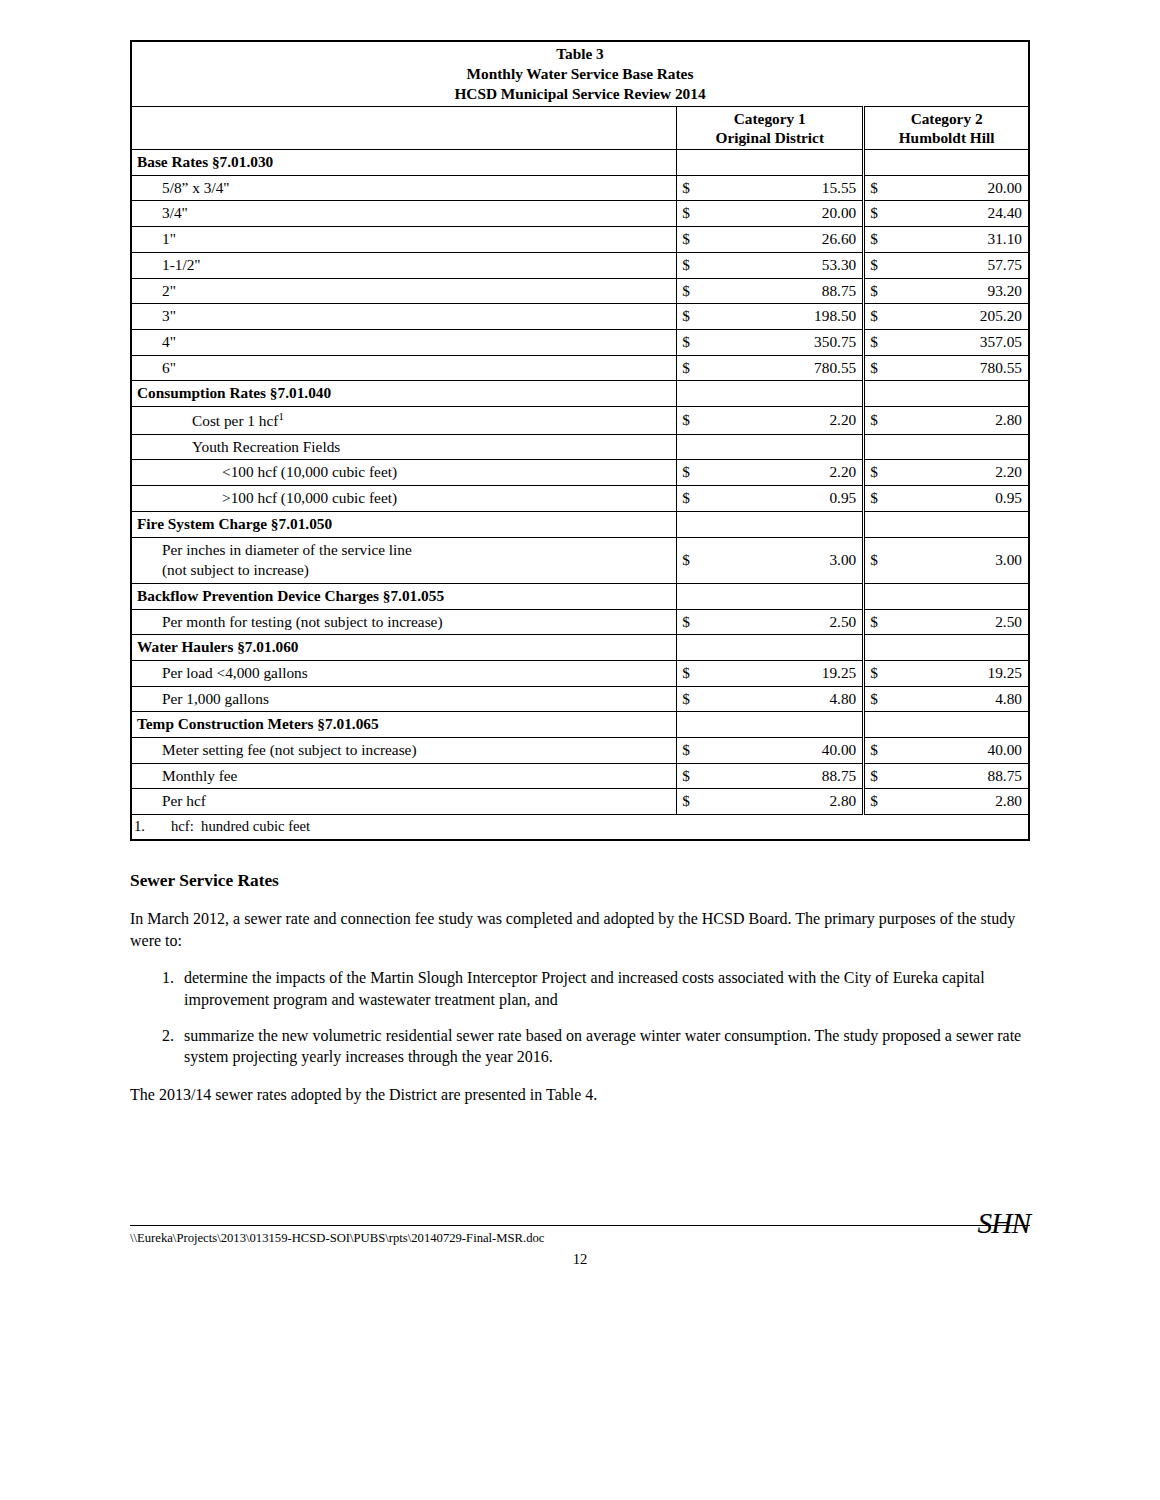| Table 3 Monthly Water Service Base Rates HCSD Municipal Service Review 2014 |
| | Category 1 Original District | Category 2 Humboldt Hill |
| Base Rates §7.01.030 | | |
| 5/8” x 3/4" | $ | 15.55 | $ | 20.00 |
| 3/4" | $ | 20.00 | $ | 24.40 |
| 1" | $ | 26.60 | $ | 31.10 |
| 1-1/2" | $ | 53.30 | $ | 57.75 |
| 2" | $ | 88.75 | $ | 93.20 |
| 3" | $ | 198.50 | $ | 205.20 |
| 4" | $ | 350.75 | $ | 357.05 |
| 6" | $ | 780.55 | $ | 780.55 |
| Consumption Rates §7.01.040 | | |
| Cost per 1 hcf 1 | $ | 2.20 | $ | 2.80 |
| Youth Recreation Fields | | |
| <100 hcf (10,000 cubic feet) | $ | 2.20 | $ | 2.20 |
| >100 hcf (10,000 cubic feet) | $ | 0.95 | $ | 0.95 |
| Fire System Charge §7.01.050 | | |
| Per inches in diameter of the service line (not subject to increase) | $ | 3.00 | $ | 3.00 |
| Backflow Prevention Device Charges §7.01.055 | | |
| Per month for testing (not subject to increase) | $ | 2.50 | $ | 2.50 |
| Water Haulers §7.01.060 | | |
| Per load <4,000 gallons | $ | 19.25 | $ | 19.25 |
| Per 1,000 gallons | $ | 4.80 | $ | 4.80 |
| Temp Construction Meters §7.01.065 | | |
| Meter setting fee (not subject to increase) | $ | 40.00 | $ | 40.00 |
| Monthly fee | $ | 88.75 | $ | 88.75 |
| Per hcf | $ | 2.80 | $ | 2.80 |
| / 1. / hcf: hundred cubic feet / |
Sewer Service Rates
In March 2012, a sewer rate and connection fee study was completed and adopted by the HCSD Board. The primary purposes of the study were to:
determine the impacts of the Martin Slough Interceptor Project and increased costs associated with the City of Eureka capital improvement program and wastewater treatment plan, and
summarize the new volumetric residential sewer rate based on average winter water consumption. The study proposed a sewer rate system projecting yearly increases through the year 2016.
The 2013/14 sewer rates adopted by the District are presented in Table 4.
\\Eureka\Projects\2013\013159-HCSD-SOI\PUBS\rpts\20140729-Final-MSR.doc SHN
12